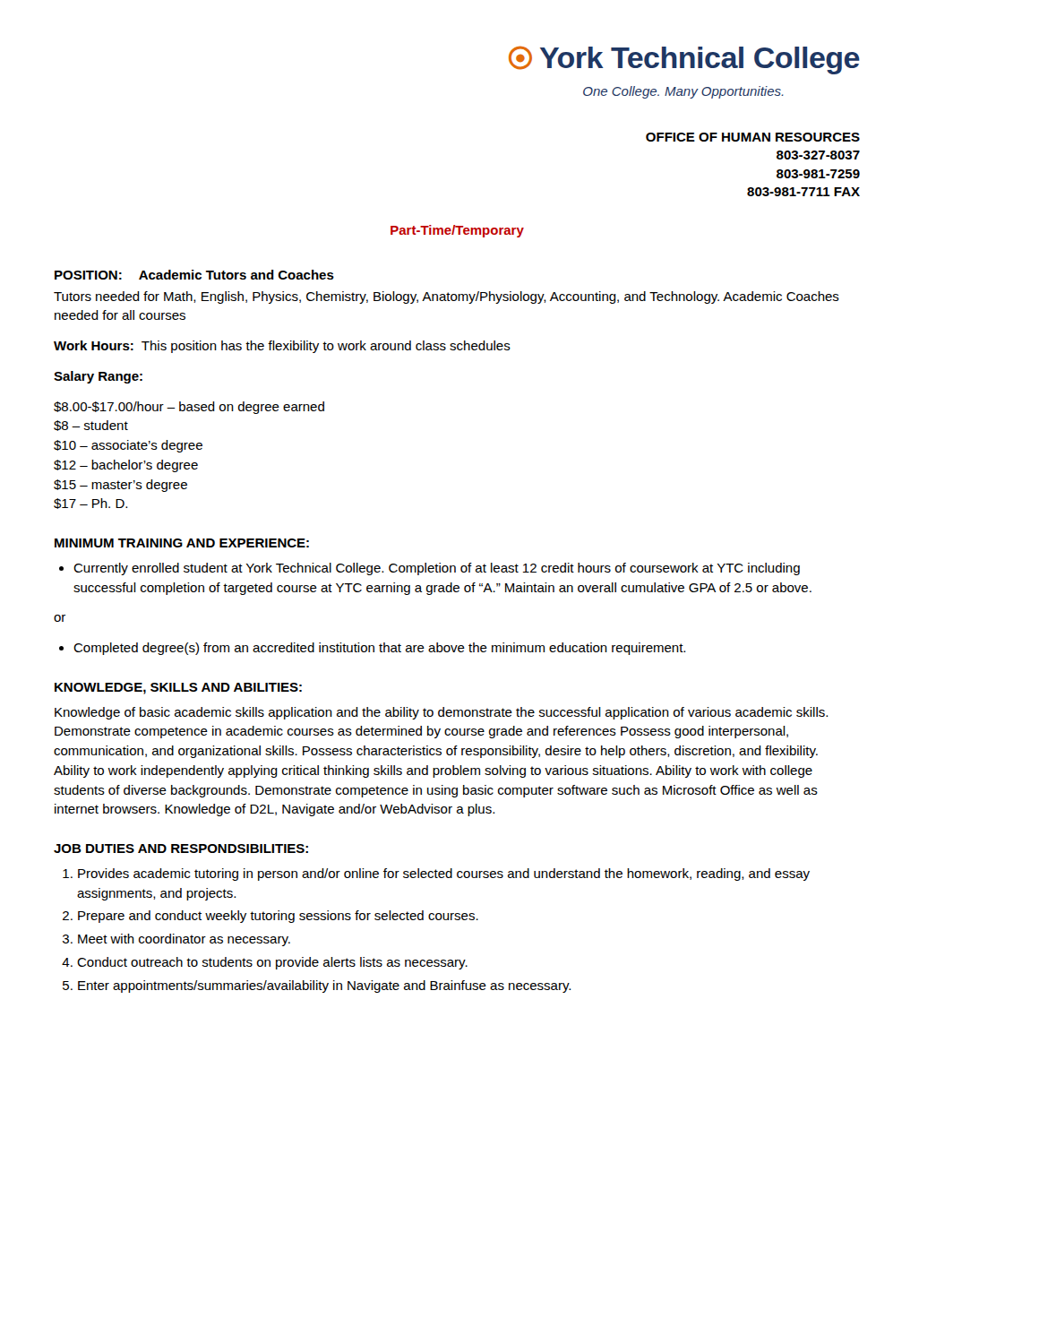⦿York Technical College
One College. Many Opportunities.
OFFICE OF HUMAN RESOURCES
803-327-8037
803-981-7259
803-981-7711 FAX
Part-Time/Temporary
POSITION: Academic Tutors and Coaches
Tutors needed for Math, English, Physics, Chemistry, Biology, Anatomy/Physiology, Accounting, and Technology. Academic Coaches needed for all courses
Work Hours: This position has the flexibility to work around class schedules
Salary Range:
$8.00-$17.00/hour – based on degree earned
$8 – student
$10 – associate’s degree
$12 – bachelor’s degree
$15 – master’s degree
$17 – Ph. D.
MINIMUM TRAINING AND EXPERIENCE:
Currently enrolled student at York Technical College. Completion of at least 12 credit hours of coursework at YTC including successful completion of targeted course at YTC earning a grade of “A.” Maintain an overall cumulative GPA of 2.5 or above.
or
Completed degree(s) from an accredited institution that are above the minimum education requirement.
KNOWLEDGE, SKILLS AND ABILITIES:
Knowledge of basic academic skills application and the ability to demonstrate the successful application of various academic skills. Demonstrate competence in academic courses as determined by course grade and references Possess good interpersonal, communication, and organizational skills. Possess characteristics of responsibility, desire to help others, discretion, and flexibility. Ability to work independently applying critical thinking skills and problem solving to various situations. Ability to work with college students of diverse backgrounds. Demonstrate competence in using basic computer software such as Microsoft Office as well as internet browsers. Knowledge of D2L, Navigate and/or WebAdvisor a plus.
JOB DUTIES AND RESPONDSIBILITIES:
Provides academic tutoring in person and/or online for selected courses and understand the homework, reading, and essay assignments, and projects.
Prepare and conduct weekly tutoring sessions for selected courses.
Meet with coordinator as necessary.
Conduct outreach to students on provide alerts lists as necessary.
Enter appointments/summaries/availability in Navigate and Brainfuse as necessary.